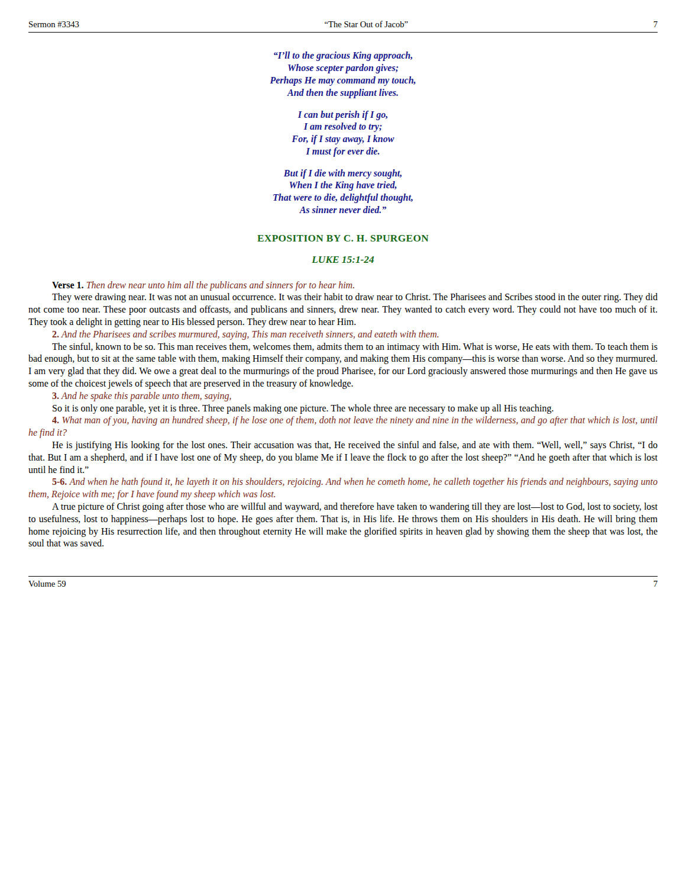Sermon #3343 “The Star Out of Jacob” 7
“I’ll to the gracious King approach,
Whose scepter pardon gives;
Perhaps He may command my touch,
And then the suppliant lives.
I can but perish if I go,
I am resolved to try;
For, if I stay away, I know
I must for ever die.
But if I die with mercy sought,
When I the King have tried,
That were to die, delightful thought,
As sinner never died.”
EXPOSITION BY C. H. SPURGEON
LUKE 15:1-24
Verse 1. Then drew near unto him all the publicans and sinners for to hear him.
They were drawing near. It was not an unusual occurrence. It was their habit to draw near to Christ. The Pharisees and Scribes stood in the outer ring. They did not come too near. These poor outcasts and offcasts, and publicans and sinners, drew near. They wanted to catch every word. They could not have too much of it. They took a delight in getting near to His blessed person. They drew near to hear Him.
2. And the Pharisees and scribes murmured, saying, This man receiveth sinners, and eateth with them.
The sinful, known to be so. This man receives them, welcomes them, admits them to an intimacy with Him. What is worse, He eats with them. To teach them is bad enough, but to sit at the same table with them, making Himself their company, and making them His company—this is worse than worse. And so they murmured. I am very glad that they did. We owe a great deal to the murmurings of the proud Pharisee, for our Lord graciously answered those murmurings and then He gave us some of the choicest jewels of speech that are preserved in the treasury of knowledge.
3. And he spake this parable unto them, saying,
So it is only one parable, yet it is three. Three panels making one picture. The whole three are necessary to make up all His teaching.
4. What man of you, having an hundred sheep, if he lose one of them, doth not leave the ninety and nine in the wilderness, and go after that which is lost, until he find it?
He is justifying His looking for the lost ones. Their accusation was that, He received the sinful and false, and ate with them. “Well, well,” says Christ, “I do that. But I am a shepherd, and if I have lost one of My sheep, do you blame Me if I leave the flock to go after the lost sheep?” “And he goeth after that which is lost until he find it.”
5-6. And when he hath found it, he layeth it on his shoulders, rejoicing. And when he cometh home, he calleth together his friends and neighbours, saying unto them, Rejoice with me; for I have found my sheep which was lost.
A true picture of Christ going after those who are willful and wayward, and therefore have taken to wandering till they are lost—lost to God, lost to society, lost to usefulness, lost to happiness—perhaps lost to hope. He goes after them. That is, in His life. He throws them on His shoulders in His death. He will bring them home rejoicing by His resurrection life, and then throughout eternity He will make the glorified spirits in heaven glad by showing them the sheep that was lost, the soul that was saved.
Volume 59 7